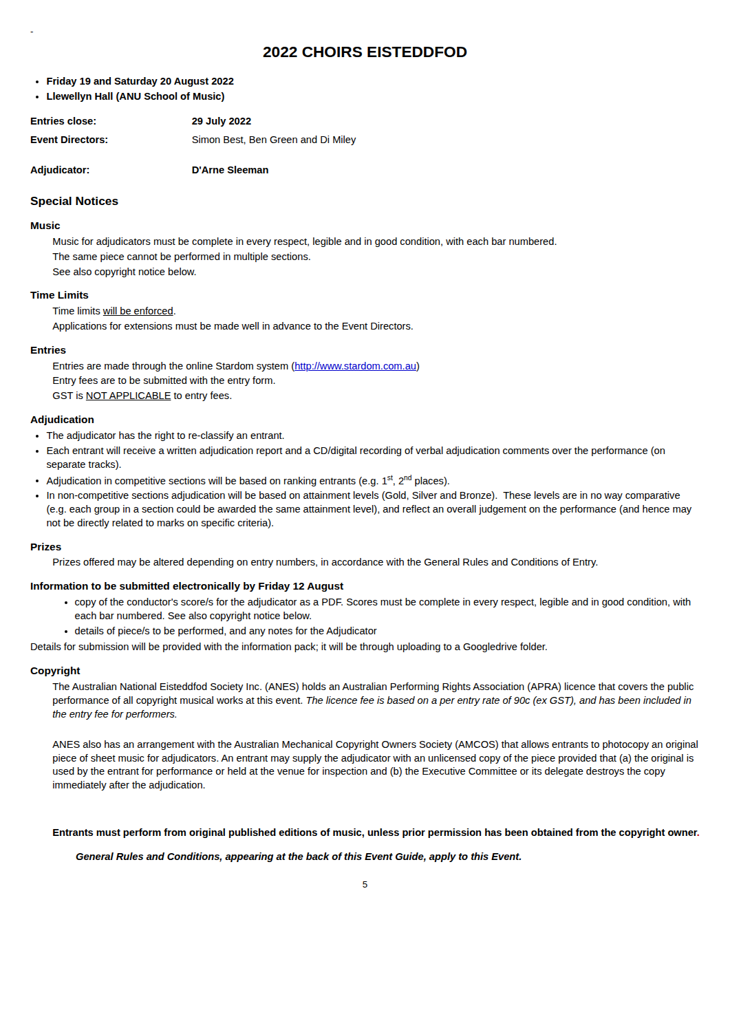-
2022 CHOIRS EISTEDDFOD
Friday 19 and Saturday 20 August 2022
Llewellyn Hall (ANU School of Music)
| Entries close: | 29 July 2022 |
| Event Directors: | Simon Best, Ben Green and Di Miley |
| Adjudicator: | D'Arne Sleeman |
Special Notices
Music
Music for adjudicators must be complete in every respect, legible and in good condition, with each bar numbered.
The same piece cannot be performed in multiple sections.
See also copyright notice below.
Time Limits
Time limits will be enforced.
Applications for extensions must be made well in advance to the Event Directors.
Entries
Entries are made through the online Stardom system (http://www.stardom.com.au)
Entry fees are to be submitted with the entry form.
GST is NOT APPLICABLE to entry fees.
Adjudication
The adjudicator has the right to re-classify an entrant.
Each entrant will receive a written adjudication report and a CD/digital recording of verbal adjudication comments over the performance (on separate tracks).
Adjudication in competitive sections will be based on ranking entrants (e.g. 1st, 2nd places).
In non-competitive sections adjudication will be based on attainment levels (Gold, Silver and Bronze). These levels are in no way comparative (e.g. each group in a section could be awarded the same attainment level), and reflect an overall judgement on the performance (and hence may not be directly related to marks on specific criteria).
Prizes
Prizes offered may be altered depending on entry numbers, in accordance with the General Rules and Conditions of Entry.
Information to be submitted electronically by Friday 12 August
copy of the conductor's score/s for the adjudicator as a PDF. Scores must be complete in every respect, legible and in good condition, with each bar numbered. See also copyright notice below.
details of piece/s to be performed, and any notes for the Adjudicator
Details for submission will be provided with the information pack; it will be through uploading to a Googledrive folder.
Copyright
The Australian National Eisteddfod Society Inc. (ANES) holds an Australian Performing Rights Association (APRA) licence that covers the public performance of all copyright musical works at this event. The licence fee is based on a per entry rate of 90c (ex GST), and has been included in the entry fee for performers.
ANES also has an arrangement with the Australian Mechanical Copyright Owners Society (AMCOS) that allows entrants to photocopy an original piece of sheet music for adjudicators. An entrant may supply the adjudicator with an unlicensed copy of the piece provided that (a) the original is used by the entrant for performance or held at the venue for inspection and (b) the Executive Committee or its delegate destroys the copy immediately after the adjudication.
Entrants must perform from original published editions of music, unless prior permission has been obtained from the copyright owner.
General Rules and Conditions, appearing at the back of this Event Guide, apply to this Event.
5